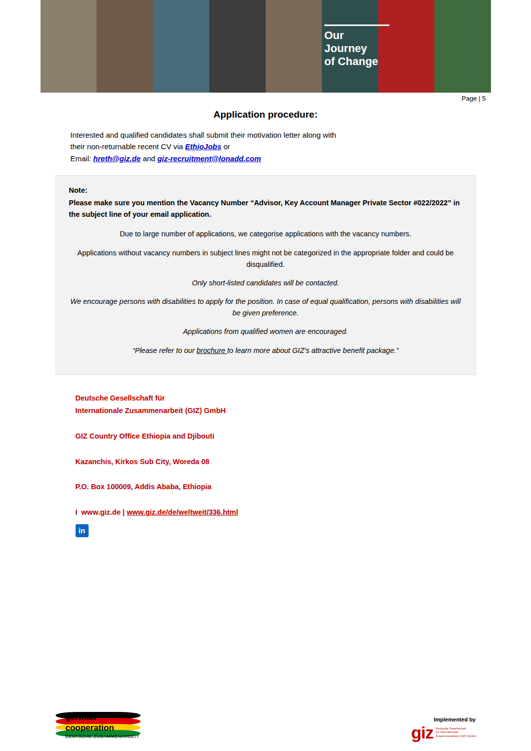Our Journey
of Change
Page | 5
Application procedure:
Interested and qualified candidates shall submit their motivation letter along with
their non-returnable recent CV via EthioJobs or
Email: hreth@giz.de and giz-recruitment@lonadd.com
Note:
Please make sure you mention the Vacancy Number “Advisor, Key Account Manager Private Sector #022/2022” in the subject line of your email application.
Due to large number of applications, we categorise applications with the vacancy numbers.
Applications without vacancy numbers in subject lines might not be categorized in the appropriate folder and could be disqualified.
Only short-listed candidates will be contacted.
We encourage persons with disabilities to apply for the position. In case of equal qualification, persons with disabilities will be given preference.
Applications from qualified women are encouraged.
“Please refer to our brochure to learn more about GIZ’s attractive benefit package.”
Deutsche Gesellschaft für
Internationale Zusammenarbeit (GIZ) GmbH
GIZ Country Office Ethiopia and Djibouti
Kazanchis, Kirkos Sub City, Woreda 08
P.O. Box 100009, Addis Ababa, Ethiopia
I www.giz.de | www.giz.de/de/weltweit/336.html
in
german
cooperation
DEUTSCHE ZUSAMMENARBEIT
Implemented by
giz Deutsche Gesellschaft
für Internationale
Zusammenarbeit (GIZ) GmbH